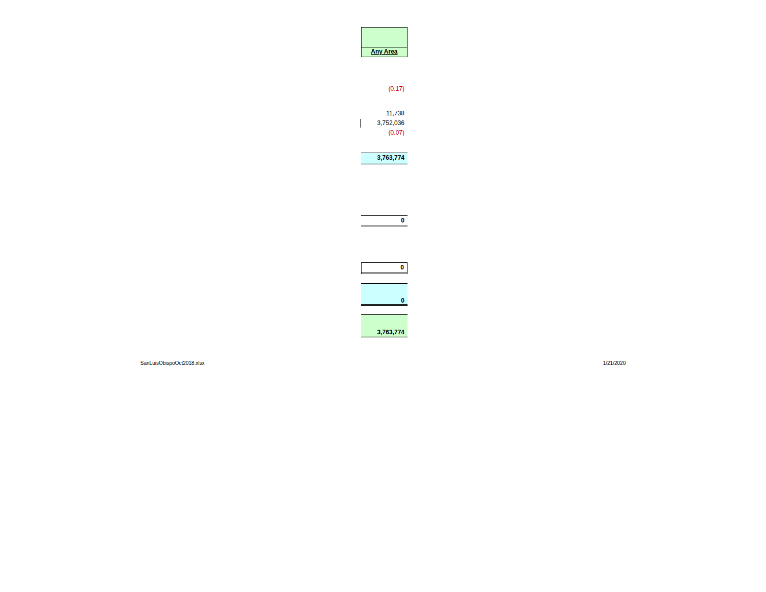Any Area
(0.17)
11,738
3,752,036
(0.07)
3,763,774
0
0
0
3,763,774
SanLuisObispoOct2018.xlsx 1/21/2020